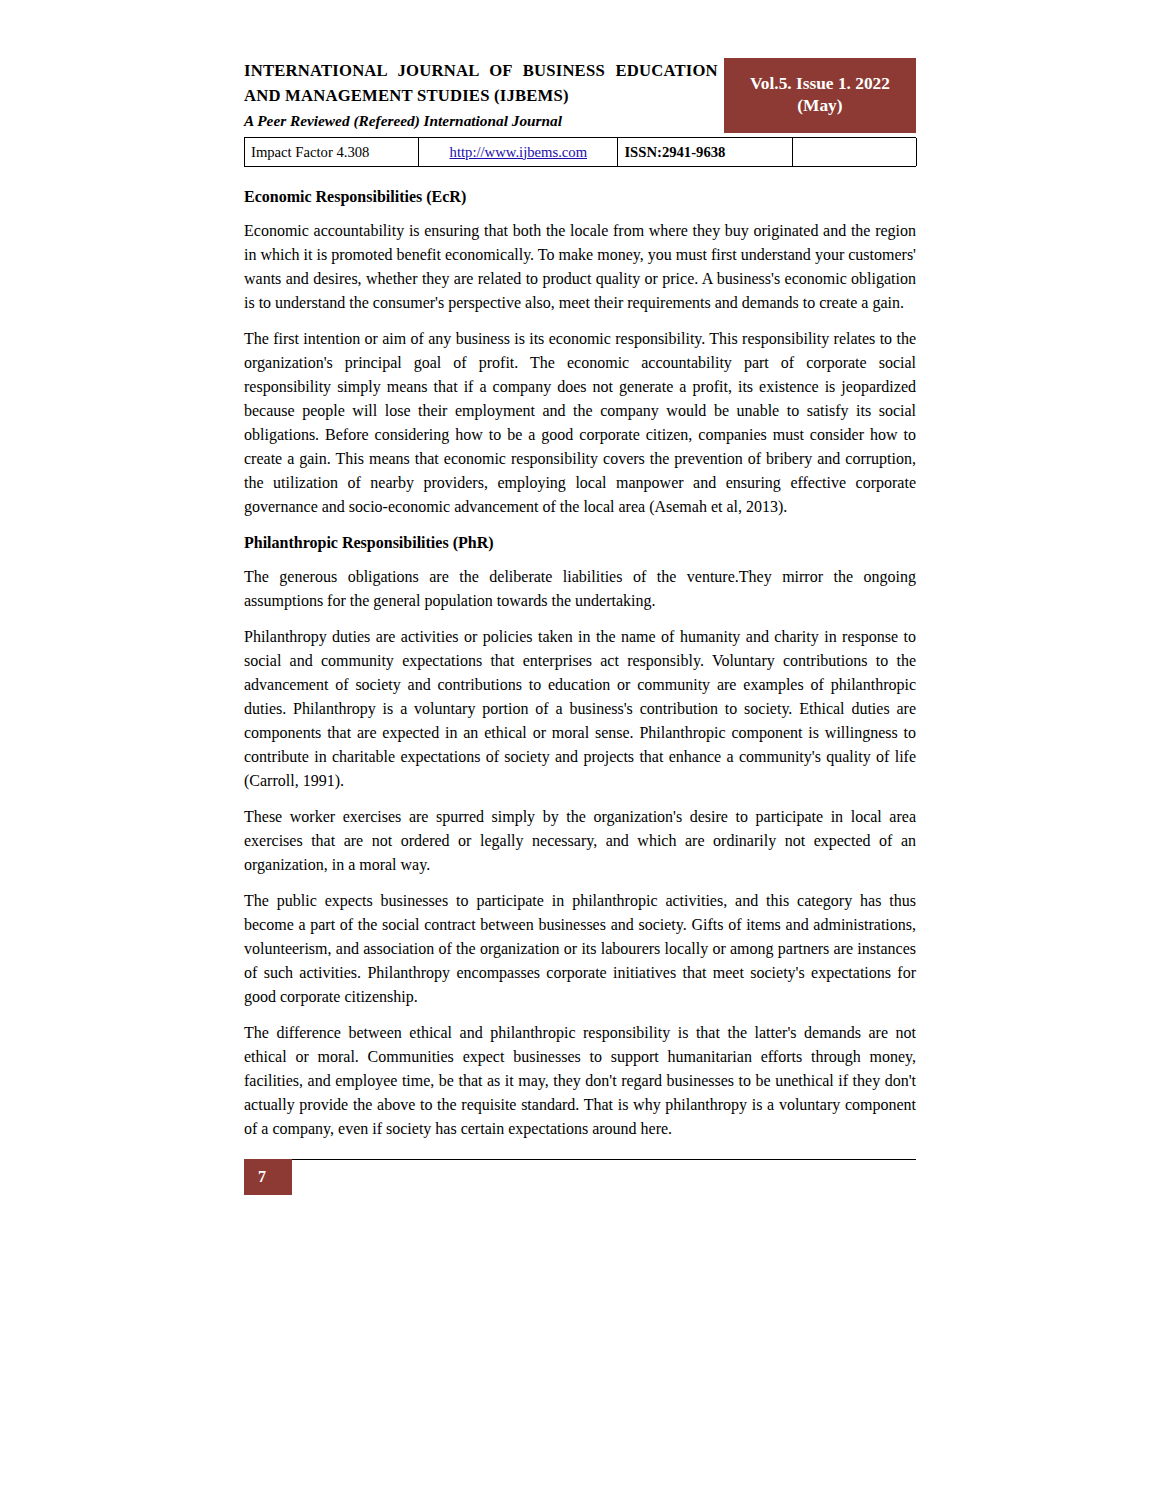INTERNATIONAL JOURNAL OF BUSINESS EDUCATION AND MANAGEMENT STUDIES (IJBEMS)
A Peer Reviewed (Refereed) International Journal
Vol.5. Issue 1. 2022
(May)
Impact Factor 4.308
http://www.ijbems.com
ISSN:2941-9638
Economic Responsibilities (EcR)
Economic accountability is ensuring that both the locale from where they buy originated and the region in which it is promoted benefit economically. To make money, you must first understand your customers' wants and desires, whether they are related to product quality or price. A business's economic obligation is to understand the consumer's perspective also, meet their requirements and demands to create a gain.
The first intention or aim of any business is its economic responsibility. This responsibility relates to the organization's principal goal of profit. The economic accountability part of corporate social responsibility simply means that if a company does not generate a profit, its existence is jeopardized because people will lose their employment and the company would be unable to satisfy its social obligations. Before considering how to be a good corporate citizen, companies must consider how to create a gain. This means that economic responsibility covers the prevention of bribery and corruption, the utilization of nearby providers, employing local manpower and ensuring effective corporate governance and socio-economic advancement of the local area (Asemah et al, 2013).
Philanthropic Responsibilities (PhR)
The generous obligations are the deliberate liabilities of the venture.They mirror the ongoing assumptions for the general population towards the undertaking.
Philanthropy duties are activities or policies taken in the name of humanity and charity in response to social and community expectations that enterprises act responsibly. Voluntary contributions to the advancement of society and contributions to education or community are examples of philanthropic duties. Philanthropy is a voluntary portion of a business's contribution to society. Ethical duties are components that are expected in an ethical or moral sense. Philanthropic component is willingness to contribute in charitable expectations of society and projects that enhance a community's quality of life (Carroll, 1991).
These worker exercises are spurred simply by the organization's desire to participate in local area exercises that are not ordered or legally necessary, and which are ordinarily not expected of an organization, in a moral way.
The public expects businesses to participate in philanthropic activities, and this category has thus become a part of the social contract between businesses and society. Gifts of items and administrations, volunteerism, and association of the organization or its labourers locally or among partners are instances of such activities. Philanthropy encompasses corporate initiatives that meet society's expectations for good corporate citizenship.
The difference between ethical and philanthropic responsibility is that the latter's demands are not ethical or moral. Communities expect businesses to support humanitarian efforts through money, facilities, and employee time, be that as it may, they don't regard businesses to be unethical if they don't actually provide the above to the requisite standard. That is why philanthropy is a voluntary component of a company, even if society has certain expectations around here.
7